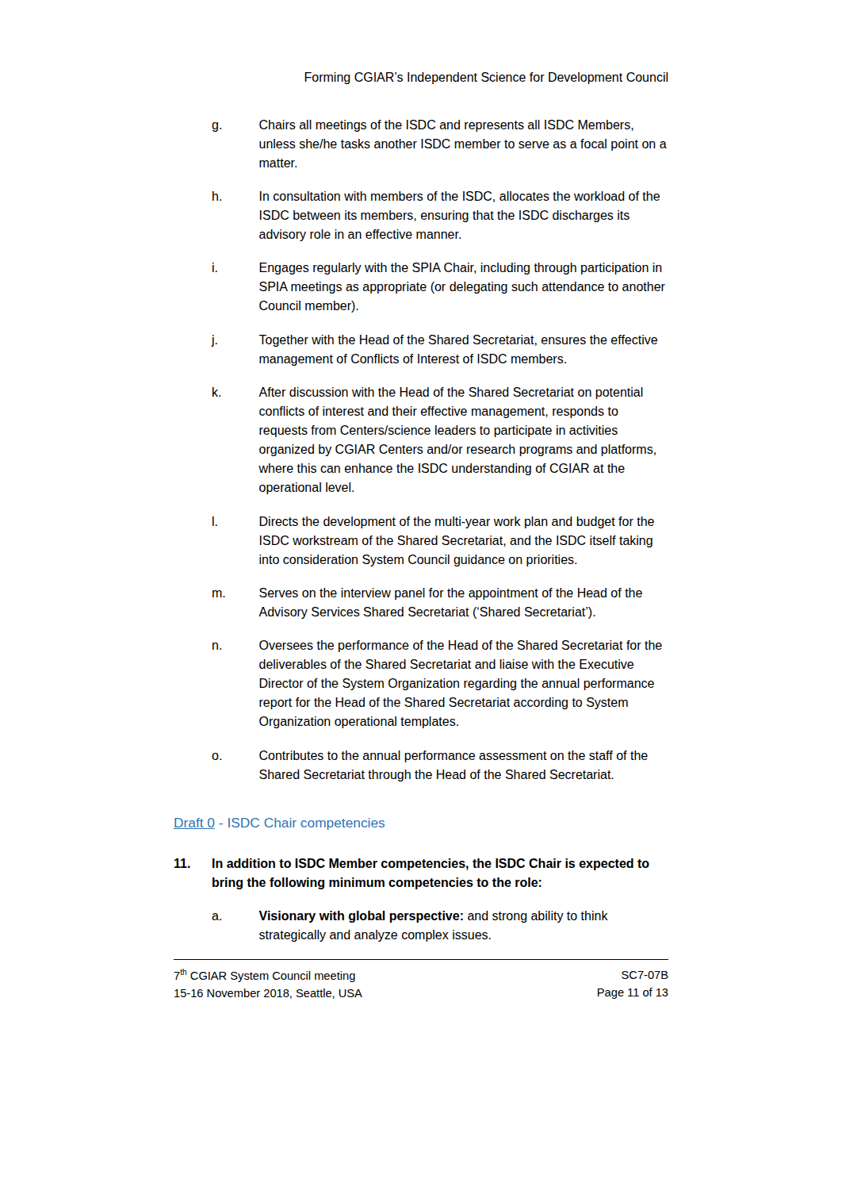Forming CGIAR’s Independent Science for Development Council
g.
Chairs all meetings of the ISDC and represents all ISDC Members, unless she/he tasks another ISDC member to serve as a focal point on a matter.
h.
In consultation with members of the ISDC, allocates the workload of the ISDC between its members, ensuring that the ISDC discharges its advisory role in an effective manner.
i.
Engages regularly with the SPIA Chair, including through participation in SPIA meetings as appropriate (or delegating such attendance to another Council member).
j.
Together with the Head of the Shared Secretariat, ensures the effective management of Conflicts of Interest of ISDC members.
k.
After discussion with the Head of the Shared Secretariat on potential conflicts of interest and their effective management, responds to requests from Centers/science leaders to participate in activities organized by CGIAR Centers and/or research programs and platforms, where this can enhance the ISDC understanding of CGIAR at the operational level.
l.
Directs the development of the multi-year work plan and budget for the ISDC workstream of the Shared Secretariat, and the ISDC itself taking into consideration System Council guidance on priorities.
m.
Serves on the interview panel for the appointment of the Head of the Advisory Services Shared Secretariat (‘Shared Secretariat’).
n.
Oversees the performance of the Head of the Shared Secretariat for the deliverables of the Shared Secretariat and liaise with the Executive Director of the System Organization regarding the annual performance report for the Head of the Shared Secretariat according to System Organization operational templates.
o.
Contributes to the annual performance assessment on the staff of the Shared Secretariat through the Head of the Shared Secretariat.
Draft 0 - ISDC Chair competencies
11.
In addition to ISDC Member competencies, the ISDC Chair is expected to bring the following minimum competencies to the role:
a.
Visionary with global perspective: and strong ability to think strategically and analyze complex issues.
7th CGIAR System Council meeting
15-16 November 2018, Seattle, USA
SC7-07B
Page 11 of 13